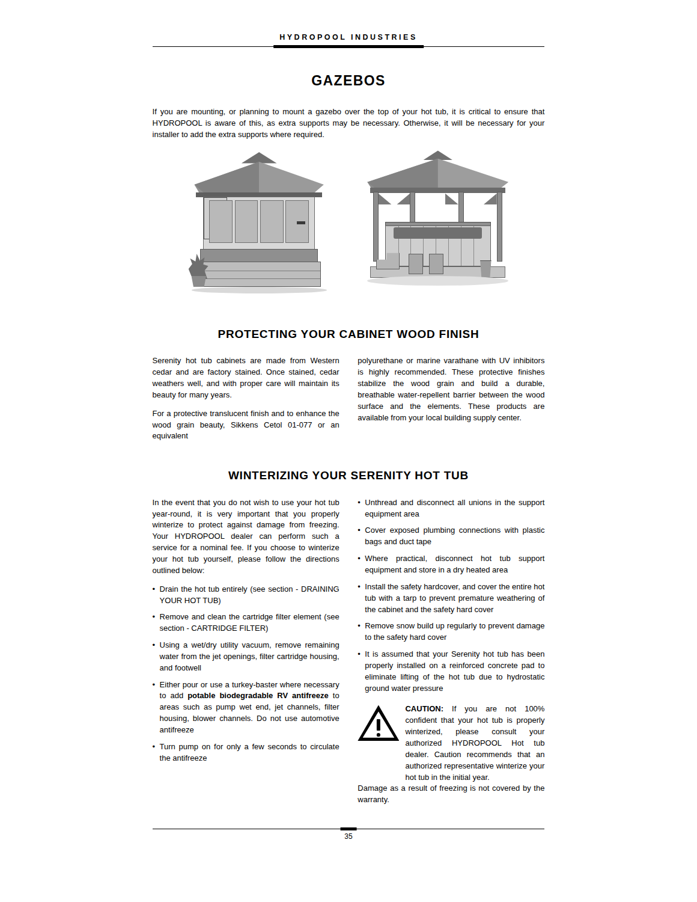HYDROPOOL INDUSTRIES
GAZEBOS
If you are mounting, or planning to mount a gazebo over the top of your hot tub, it is critical to ensure that HYDROPOOL is aware of this, as extra supports may be necessary. Otherwise, it will be necessary for your installer to add the extra supports where required.
PROTECTING YOUR CABINET WOOD FINISH
Serenity hot tub cabinets are made from Western cedar and are factory stained. Once stained, cedar weathers well, and with proper care will maintain its beauty for many years.
For a protective translucent finish and to enhance the wood grain beauty, Sikkens Cetol 01-077 or an equivalent
polyurethane or marine varathane with UV inhibitors is highly recommended. These protective finishes stabilize the wood grain and build a durable, breathable water-repellent barrier between the wood surface and the elements. These products are available from your local building supply center.
WINTERIZING YOUR SERENITY HOT TUB
In the event that you do not wish to use your hot tub year-round, it is very important that you properly winterize to protect against damage from freezing. Your HYDROPOOL dealer can perform such a service for a nominal fee. If you choose to winterize your hot tub yourself, please follow the directions outlined below:
Drain the hot tub entirely (see section - DRAINING YOUR HOT TUB)
Remove and clean the cartridge filter element (see section - CARTRIDGE FILTER)
Using a wet/dry utility vacuum, remove remaining water from the jet openings, filter cartridge housing, and footwell
Either pour or use a turkey-baster where necessary to add potable biodegradable RV antifreeze to areas such as pump wet end, jet channels, filter housing, blower channels. Do not use automotive antifreeze
Turn pump on for only a few seconds to circulate the antifreeze
Unthread and disconnect all unions in the support equipment area
Cover exposed plumbing connections with plastic bags and duct tape
Where practical, disconnect hot tub support equipment and store in a dry heated area
Install the safety hardcover, and cover the entire hot tub with a tarp to prevent premature weathering of the cabinet and the safety hard cover
Remove snow build up regularly to prevent damage to the safety hard cover
It is assumed that your Serenity hot tub has been properly installed on a reinforced concrete pad to eliminate lifting of the hot tub due to hydrostatic ground water pressure
CAUTION: If you are not 100% confident that your hot tub is properly winterized, please consult your authorized HYDROPOOL Hot tub dealer. Caution recommends that an authorized representative winterize your hot tub in the initial year.
Damage as a result of freezing is not covered by the warranty.
35